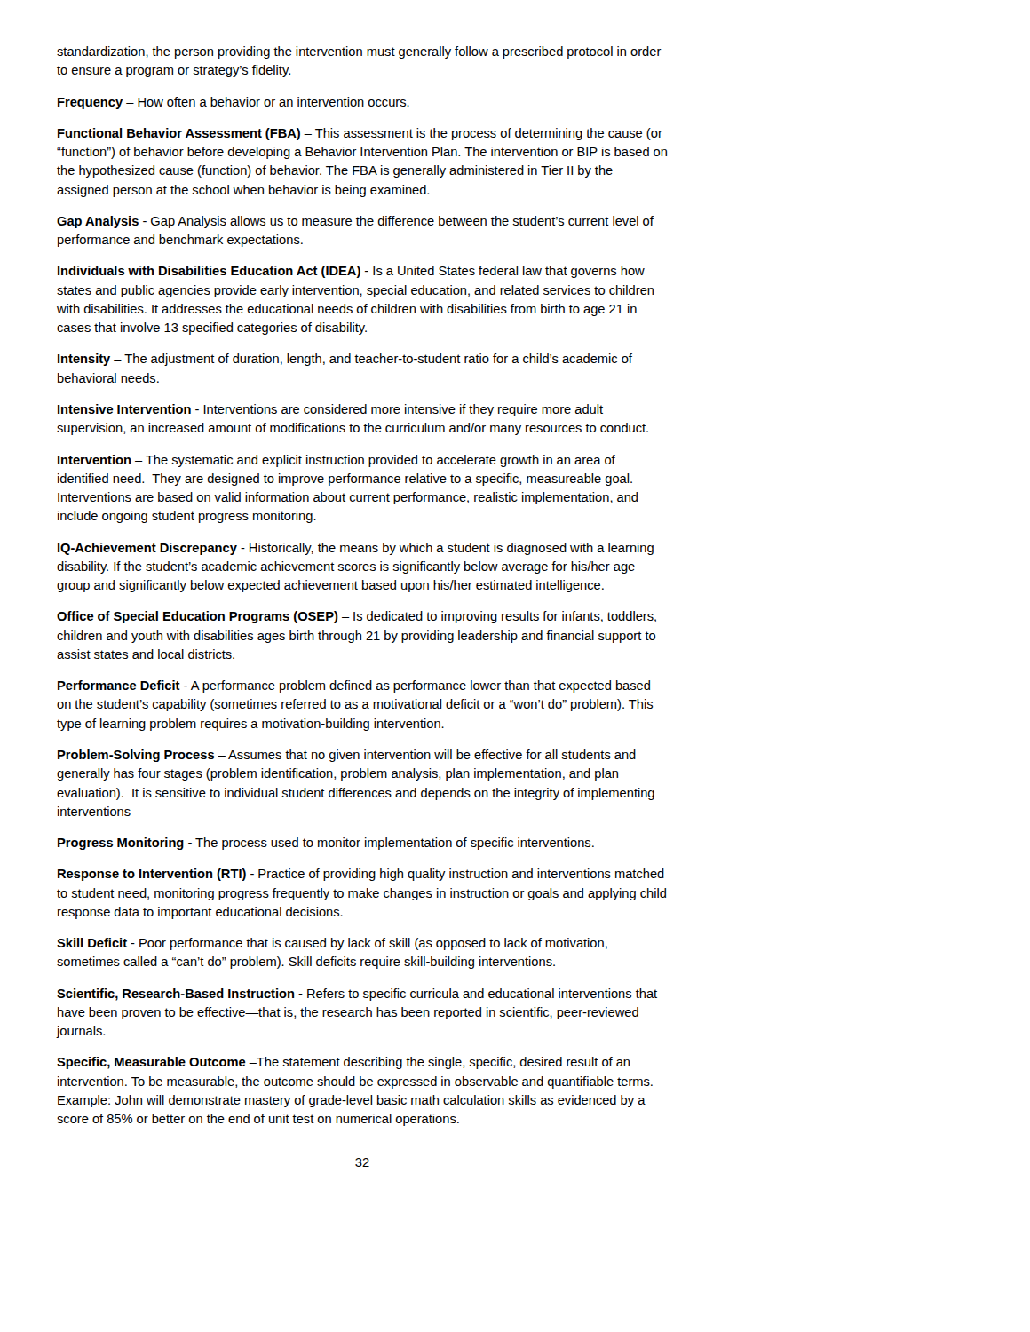standardization, the person providing the intervention must generally follow a prescribed protocol in order to ensure a program or strategy’s fidelity.
Frequency – How often a behavior or an intervention occurs.
Functional Behavior Assessment (FBA) – This assessment is the process of determining the cause (or “function”) of behavior before developing a Behavior Intervention Plan. The intervention or BIP is based on the hypothesized cause (function) of behavior. The FBA is generally administered in Tier II by the assigned person at the school when behavior is being examined.
Gap Analysis - Gap Analysis allows us to measure the difference between the student’s current level of performance and benchmark expectations.
Individuals with Disabilities Education Act (IDEA) - Is a United States federal law that governs how states and public agencies provide early intervention, special education, and related services to children with disabilities. It addresses the educational needs of children with disabilities from birth to age 21 in cases that involve 13 specified categories of disability.
Intensity – The adjustment of duration, length, and teacher-to-student ratio for a child’s academic of behavioral needs.
Intensive Intervention - Interventions are considered more intensive if they require more adult supervision, an increased amount of modifications to the curriculum and/or many resources to conduct.
Intervention – The systematic and explicit instruction provided to accelerate growth in an area of identified need. They are designed to improve performance relative to a specific, measureable goal. Interventions are based on valid information about current performance, realistic implementation, and include ongoing student progress monitoring.
IQ-Achievement Discrepancy - Historically, the means by which a student is diagnosed with a learning disability. If the student’s academic achievement scores is significantly below average for his/her age group and significantly below expected achievement based upon his/her estimated intelligence.
Office of Special Education Programs (OSEP) – Is dedicated to improving results for infants, toddlers, children and youth with disabilities ages birth through 21 by providing leadership and financial support to assist states and local districts.
Performance Deficit - A performance problem defined as performance lower than that expected based on the student’s capability (sometimes referred to as a motivational deficit or a “won’t do” problem). This type of learning problem requires a motivation-building intervention.
Problem-Solving Process – Assumes that no given intervention will be effective for all students and generally has four stages (problem identification, problem analysis, plan implementation, and plan evaluation). It is sensitive to individual student differences and depends on the integrity of implementing interventions
Progress Monitoring - The process used to monitor implementation of specific interventions.
Response to Intervention (RTI) - Practice of providing high quality instruction and interventions matched to student need, monitoring progress frequently to make changes in instruction or goals and applying child response data to important educational decisions.
Skill Deficit - Poor performance that is caused by lack of skill (as opposed to lack of motivation, sometimes called a “can’t do” problem). Skill deficits require skill-building interventions.
Scientific, Research-Based Instruction - Refers to specific curricula and educational interventions that have been proven to be effective—that is, the research has been reported in scientific, peer-reviewed journals.
Specific, Measurable Outcome –The statement describing the single, specific, desired result of an intervention. To be measurable, the outcome should be expressed in observable and quantifiable terms.
Example: John will demonstrate mastery of grade-level basic math calculation skills as evidenced by a score of 85% or better on the end of unit test on numerical operations.
32